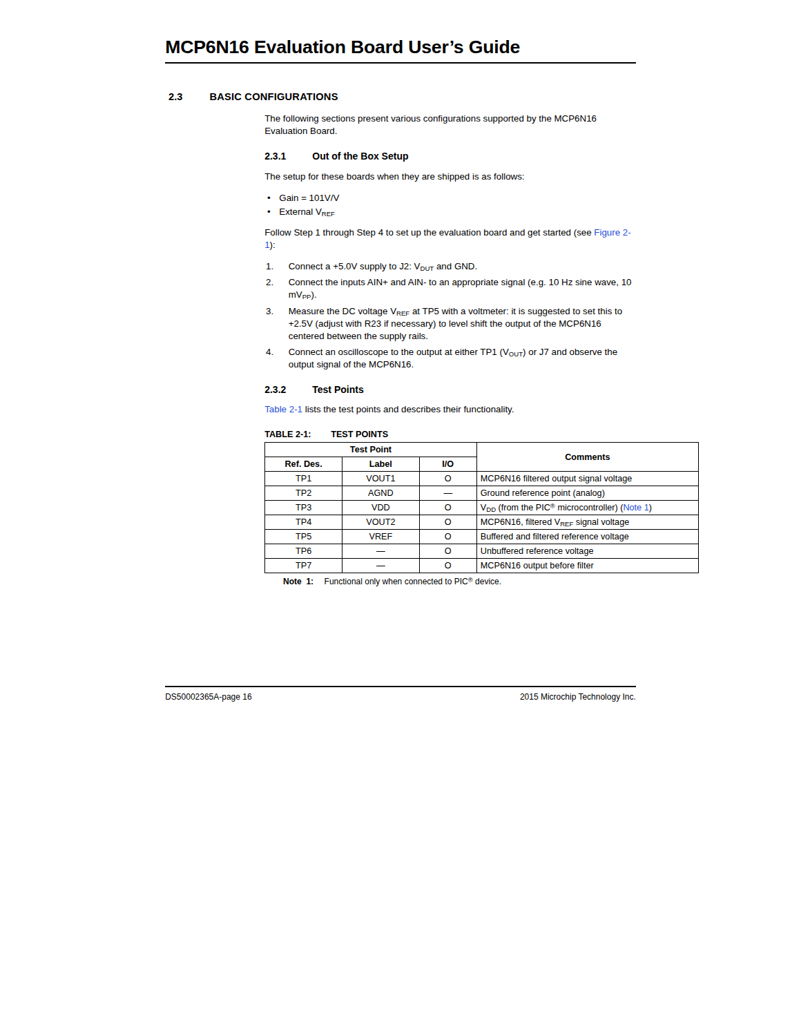MCP6N16 Evaluation Board User’s Guide
2.3
BASIC CONFIGURATIONS
The following sections present various configurations supported by the MCP6N16 Evaluation Board.
2.3.1
Out of the Box Setup
The setup for these boards when they are shipped is as follows:
Gain = 101V/V
External VREF
Follow Step 1 through Step 4 to set up the evaluation board and get started (see Figure 2-1):
Connect a +5.0V supply to J2: VDUT and GND.
Connect the inputs AIN+ and AIN- to an appropriate signal (e.g. 10 Hz sine wave, 10 mVPP).
Measure the DC voltage VREF at TP5 with a voltmeter: it is suggested to set this to +2.5V (adjust with R23 if necessary) to level shift the output of the MCP6N16 centered between the supply rails.
Connect an oscilloscope to the output at either TP1 (VOUT) or J7 and observe the output signal of the MCP6N16.
2.3.2
Test Points
Table 2-1 lists the test points and describes their functionality.
TABLE 2-1:
TEST POINTS
| Test Point | Comments |
| --- | --- |
| Ref. Des. | Label | I/O |
| TP1 | VOUT1 | O | MCP6N16 filtered output signal voltage |
| TP2 | AGND | — | Ground reference point (analog) |
| TP3 | VDD | O | V DD (from the PIC ® microcontroller) ( Note 1 ) |
| TP4 | VOUT2 | O | MCP6N16, filtered V REF signal voltage |
| TP5 | VREF | O | Buffered and filtered reference voltage |
| TP6 | — | O | Unbuffered reference voltage |
| TP7 | — | O | MCP6N16 output before filter |
Note 1:
Functional only when connected to PIC® device.
DS50002365A-page 16
2015 Microchip Technology Inc.